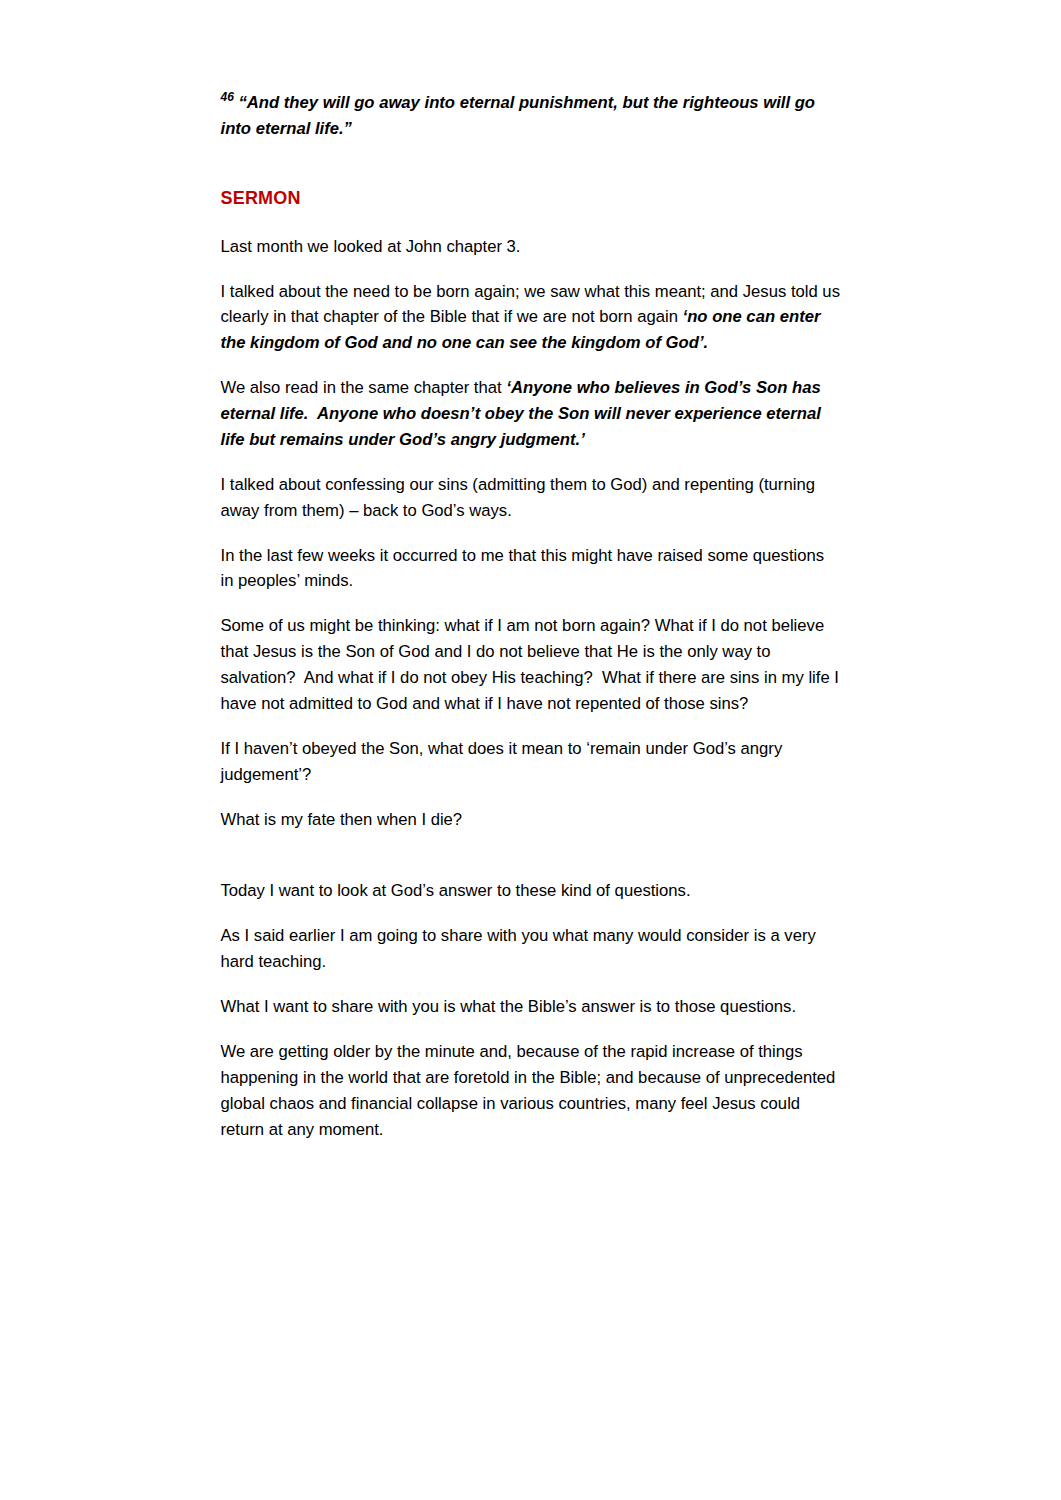46 “And they will go away into eternal punishment, but the righteous will go into eternal life.”
SERMON
Last month we looked at John chapter 3.
I talked about the need to be born again; we saw what this meant; and Jesus told us clearly in that chapter of the Bible that if we are not born again ‘no one can enter the kingdom of God and no one can see the kingdom of God’.
We also read in the same chapter that ‘Anyone who believes in God’s Son has eternal life. Anyone who doesn’t obey the Son will never experience eternal life but remains under God’s angry judgment.’
I talked about confessing our sins (admitting them to God) and repenting (turning away from them) – back to God’s ways.
In the last few weeks it occurred to me that this might have raised some questions in peoples’ minds.
Some of us might be thinking: what if I am not born again? What if I do not believe that Jesus is the Son of God and I do not believe that He is the only way to salvation? And what if I do not obey His teaching? What if there are sins in my life I have not admitted to God and what if I have not repented of those sins?
If I haven’t obeyed the Son, what does it mean to ‘remain under God’s angry judgement’?
What is my fate then when I die?
Today I want to look at God’s answer to these kind of questions.
As I said earlier I am going to share with you what many would consider is a very hard teaching.
What I want to share with you is what the Bible’s answer is to those questions.
We are getting older by the minute and, because of the rapid increase of things happening in the world that are foretold in the Bible; and because of unprecedented global chaos and financial collapse in various countries, many feel Jesus could return at any moment.